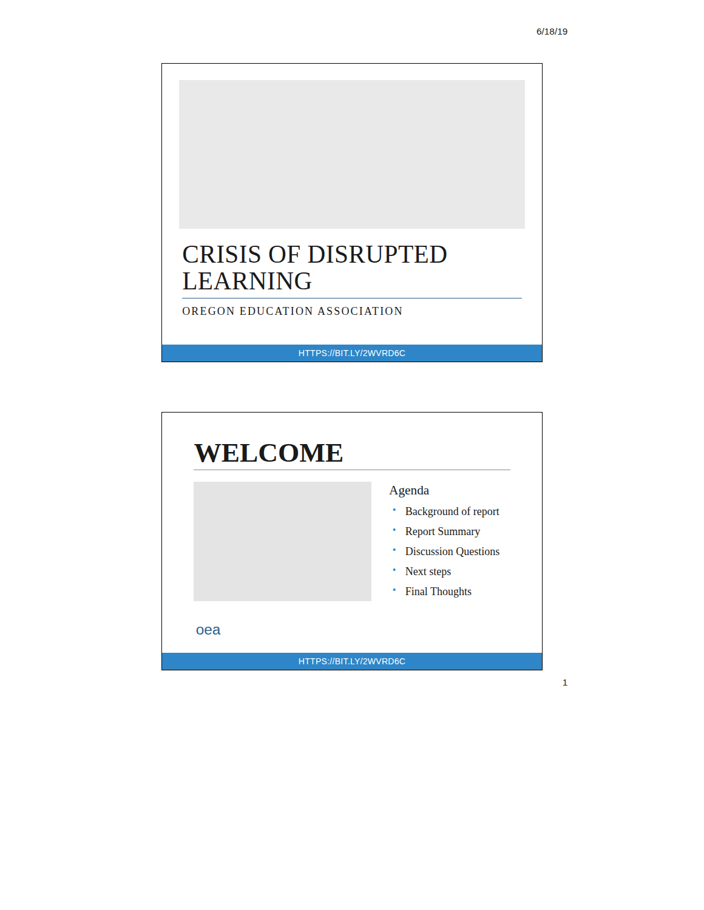6/18/19
CRISIS OF DISRUPTED LEARNING
OREGON EDUCATION ASSOCIATION
HTTPS://BIT.LY/2WVRD6C
WELCOME
Agenda
Background of report
Report Summary
Discussion Questions
Next steps
Final Thoughts
HTTPS://BIT.LY/2WVRD6C
1